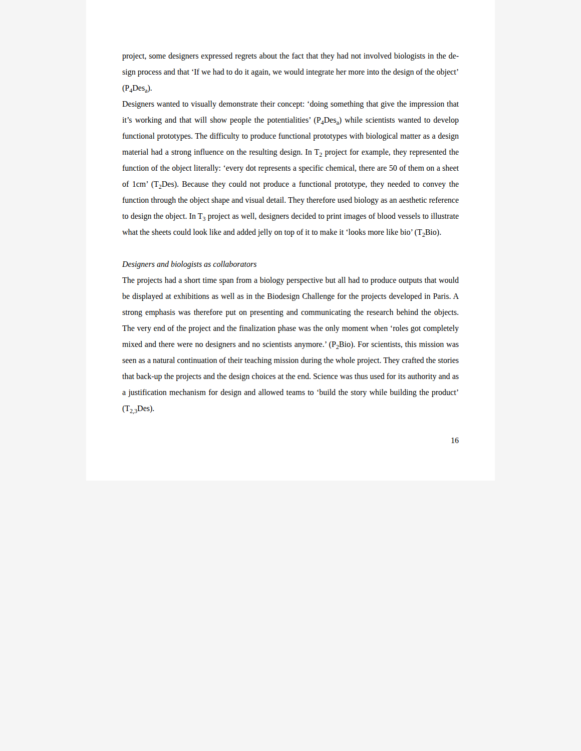project, some designers expressed regrets about the fact that they had not involved biologists in the design process and that ‘If we had to do it again, we would integrate her more into the design of the object’ (P4Desa).
Designers wanted to visually demonstrate their concept: ‘doing something that give the impression that it’s working and that will show people the potentialities’ (P4Desa) while scientists wanted to develop functional prototypes. The difficulty to produce functional prototypes with biological matter as a design material had a strong influence on the resulting design. In T2 project for example, they represented the function of the object literally: ‘every dot represents a specific chemical, there are 50 of them on a sheet of 1cm’ (T2Des). Because they could not produce a functional prototype, they needed to convey the function through the object shape and visual detail. They therefore used biology as an aesthetic reference to design the object. In T3 project as well, designers decided to print images of blood vessels to illustrate what the sheets could look like and added jelly on top of it to make it ‘looks more like bio’ (T2Bio).
Designers and biologists as collaborators
The projects had a short time span from a biology perspective but all had to produce outputs that would be displayed at exhibitions as well as in the Biodesign Challenge for the projects developed in Paris. A strong emphasis was therefore put on presenting and communicating the research behind the objects. The very end of the project and the finalization phase was the only moment when ‘roles got completely mixed and there were no designers and no scientists anymore.’ (P2Bio). For scientists, this mission was seen as a natural continuation of their teaching mission during the whole project. They crafted the stories that back-up the projects and the design choices at the end. Science was thus used for its authority and as a justification mechanism for design and allowed teams to ‘build the story while building the product’ (T2,3Des).
16